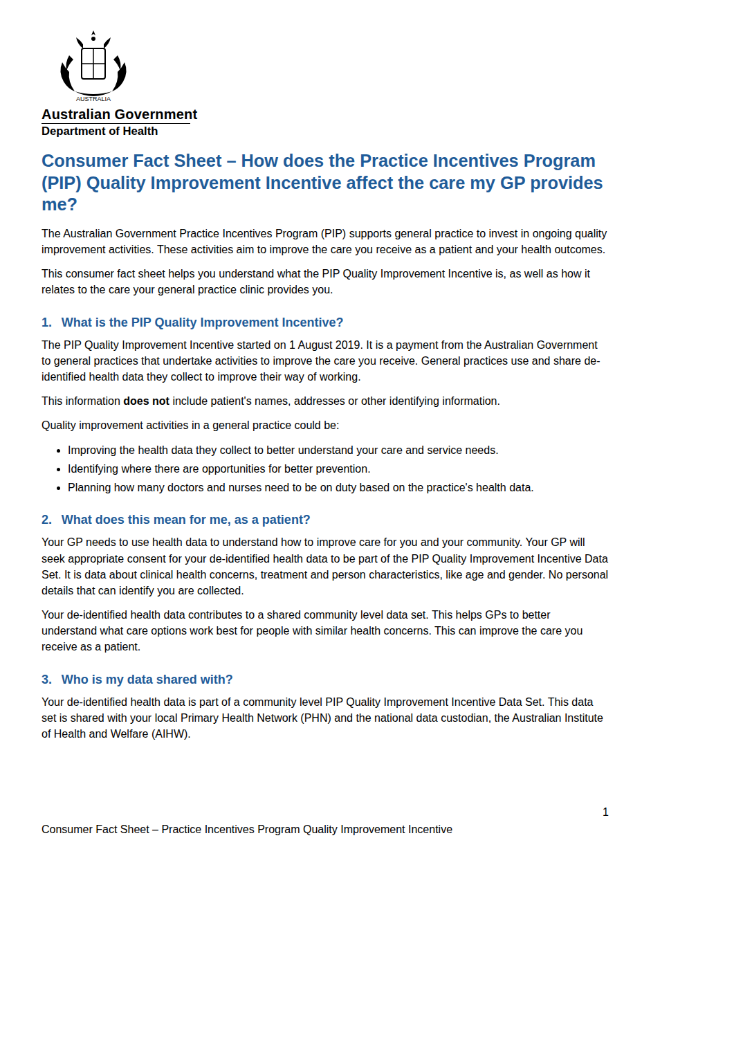AUSTRALIA
Australian Government
Department of Health
Consumer Fact Sheet – How does the Practice Incentives Program (PIP) Quality Improvement Incentive affect the care my GP provides me?
The Australian Government Practice Incentives Program (PIP) supports general practice to invest in ongoing quality improvement activities. These activities aim to improve the care you receive as a patient and your health outcomes.
This consumer fact sheet helps you understand what the PIP Quality Improvement Incentive is, as well as how it relates to the care your general practice clinic provides you.
1. What is the PIP Quality Improvement Incentive?
The PIP Quality Improvement Incentive started on 1 August 2019. It is a payment from the Australian Government to general practices that undertake activities to improve the care you receive. General practices use and share de-identified health data they collect to improve their way of working.
This information does not include patient's names, addresses or other identifying information.
Quality improvement activities in a general practice could be:
Improving the health data they collect to better understand your care and service needs.
Identifying where there are opportunities for better prevention.
Planning how many doctors and nurses need to be on duty based on the practice's health data.
2. What does this mean for me, as a patient?
Your GP needs to use health data to understand how to improve care for you and your community. Your GP will seek appropriate consent for your de-identified health data to be part of the PIP Quality Improvement Incentive Data Set. It is data about clinical health concerns, treatment and person characteristics, like age and gender. No personal details that can identify you are collected.
Your de-identified health data contributes to a shared community level data set. This helps GPs to better understand what care options work best for people with similar health concerns. This can improve the care you receive as a patient.
3. Who is my data shared with?
Your de-identified health data is part of a community level PIP Quality Improvement Incentive Data Set. This data set is shared with your local Primary Health Network (PHN) and the national data custodian, the Australian Institute of Health and Welfare (AIHW).
1
Consumer Fact Sheet – Practice Incentives Program Quality Improvement Incentive